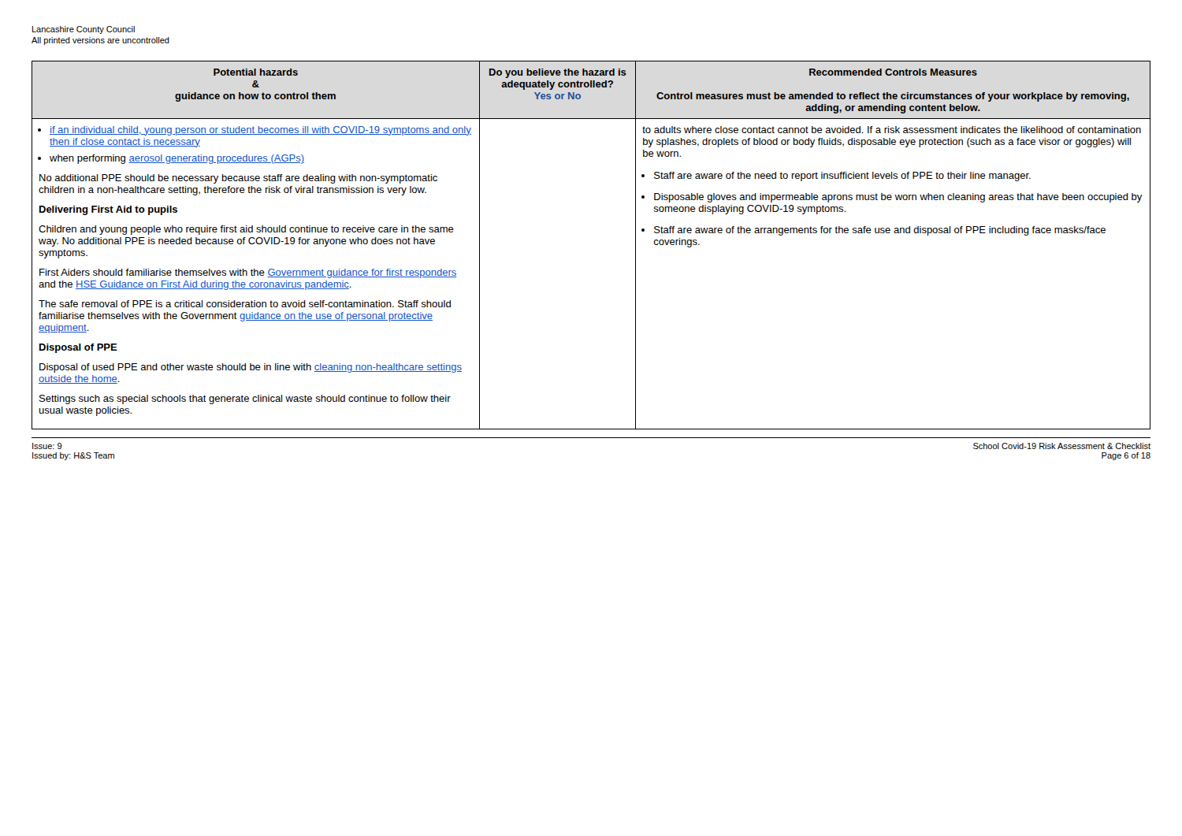Lancashire County Council
All printed versions are uncontrolled
| Potential hazards & guidance on how to control them | Do you believe the hazard is adequately controlled? Yes or No | Recommended Controls Measures Control measures must be amended to reflect the circumstances of your workplace by removing, adding, or amending content below. |
| --- | --- | --- |
| if an individual child, young person or student becomes ill with COVID-19 symptoms and only then if close contact is necessary when performing aerosol generating procedures (AGPs) No additional PPE should be necessary because staff are dealing with non-symptomatic children in a non-healthcare setting, therefore the risk of viral transmission is very low. Delivering First Aid to pupils Children and young people who require first aid should continue to receive care in the same way. No additional PPE is needed because of COVID-19 for anyone who does not have symptoms. First Aiders should familiarise themselves with the Government guidance for first responders and the HSE Guidance on First Aid during the coronavirus pandemic . The safe removal of PPE is a critical consideration to avoid self-contamination. Staff should familiarise themselves with the Government guidance on the use of personal protective equipment . Disposal of PPE Disposal of used PPE and other waste should be in line with cleaning non-healthcare settings outside the home . Settings such as special schools that generate clinical waste should continue to follow their usual waste policies. | | to adults where close contact cannot be avoided. If a risk assessment indicates the likelihood of contamination by splashes, droplets of blood or body fluids, disposable eye protection (such as a face visor or goggles) will be worn. Staff are aware of the need to report insufficient levels of PPE to their line manager. Disposable gloves and impermeable aprons must be worn when cleaning areas that have been occupied by someone displaying COVID-19 symptoms. Staff are aware of the arrangements for the safe use and disposal of PPE including face masks/face coverings. |
Issue: 9
Issued by: H&S Team
School Covid-19 Risk Assessment & Checklist
Page 6 of 18